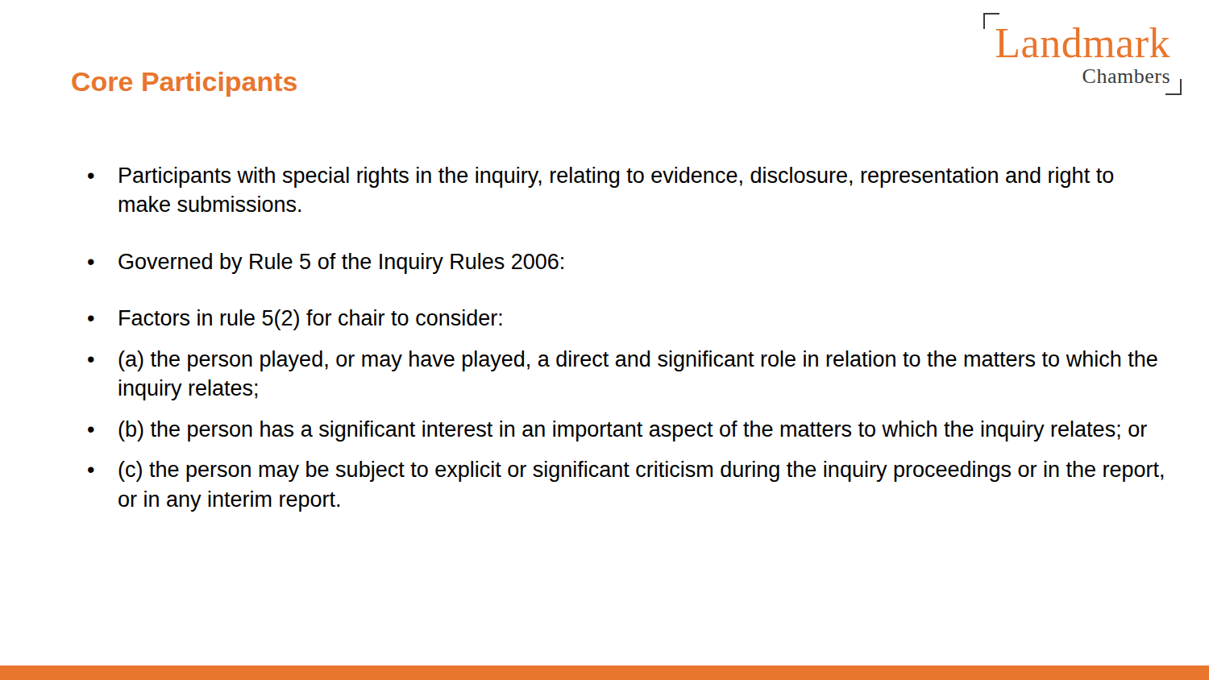Landmark
Chambers
Core Participants
Participants with special rights in the inquiry, relating to evidence, disclosure, representation and right to make submissions.
Governed by Rule 5 of the Inquiry Rules 2006:
Factors in rule 5(2) for chair to consider:
(a) the person played, or may have played, a direct and significant role in relation to the matters to which the inquiry relates;
(b) the person has a significant interest in an important aspect of the matters to which the inquiry relates; or
(c) the person may be subject to explicit or significant criticism during the inquiry proceedings or in the report, or in any interim report.